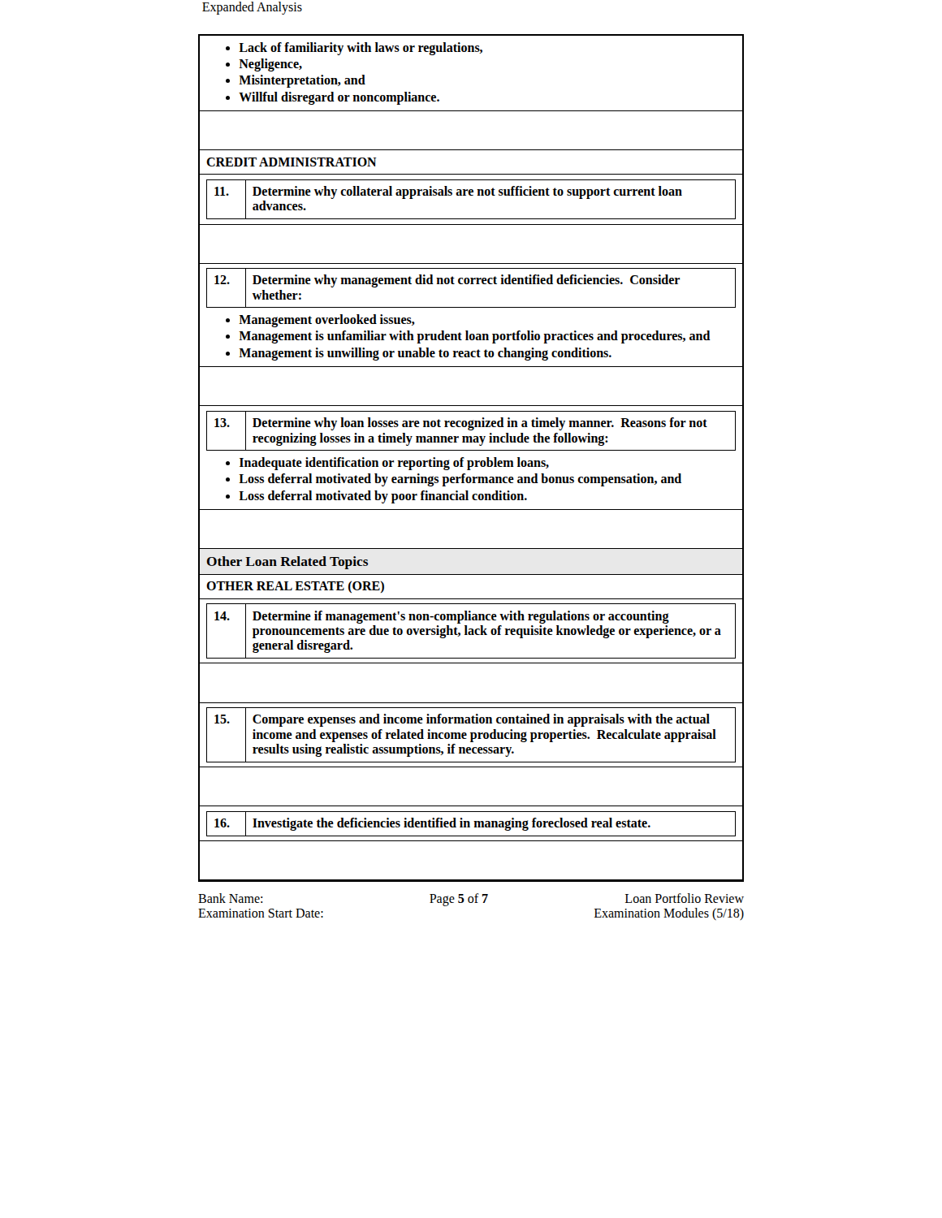Expanded Analysis
| Lack of familiarity with laws or regulations, Negligence, Misinterpretation, and Willful disregard or noncompliance. |
| CREDIT ADMINISTRATION |
| / 11. / Determine why collateral appraisals are not sufficient to support current loan advances. / |
| / 12. / Determine why management did not correct identified deficiencies. Consider whether: / Management overlooked issues, Management is unfamiliar with prudent loan portfolio practices and procedures, and Management is unwilling or unable to react to changing conditions. |
| / 13. / Determine why loan losses are not recognized in a timely manner. Reasons for not recognizing losses in a timely manner may include the following: / Inadequate identification or reporting of problem loans, Loss deferral motivated by earnings performance and bonus compensation, and Loss deferral motivated by poor financial condition. |
| Other Loan Related Topics |
| OTHER REAL ESTATE (ORE) |
| / 14. / Determine if management's non-compliance with regulations or accounting pronouncements are due to oversight, lack of requisite knowledge or experience, or a general disregard. / |
| / 15. / Compare expenses and income information contained in appraisals with the actual income and expenses of related income producing properties. Recalculate appraisal results using realistic assumptions, if necessary. / |
| / 16. / Investigate the deficiencies identified in managing foreclosed real estate. / |
Bank Name: Examination Start Date:
Page 5 of 7
Loan Portfolio Review Examination Modules (5/18)